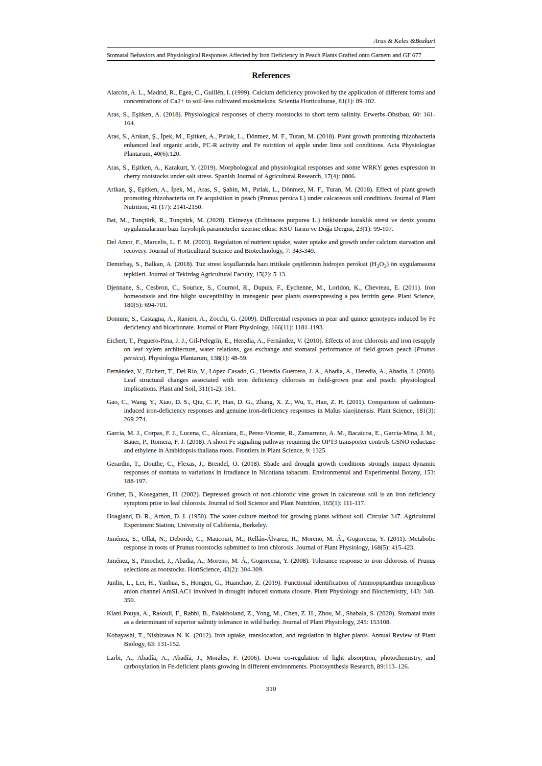Aras & Keles &Bozkurt
Stomatal Behaviors and Physiological Responses Affected by Iron Deficiency in Peach Plants Grafted onto Garnem and GF 677
References
Alarcón, A. L., Madrid, R., Egea, C., Guillén, I. (1999). Calcium deficiency provoked by the application of different forms and concentrations of Ca2+ to soil-less cultivated muskmelons. Scientia Horticulturae, 81(1): 89-102.
Aras, S., Eşitken, A. (2018). Physiological responses of cherry rootstocks to short term salinity. Erwerbs-Obstbau, 60: 161-164.
Aras, S., Arıkan, Ş., İpek, M., Eşitken, A., Pırlak, L., Dönmez, M. F., Turan, M. (2018). Plant growth promoting rhizobacteria enhanced leaf organic acids, FC-R activity and Fe nutrition of apple under lime soil conditions. Acta Physiologiae Plantarum, 40(6):120.
Aras, S., Eşitken, A., Karakurt, Y. (2019). Morphological and physiological responses and some WRKY genes expression in cherry rootstocks under salt stress. Spanish Journal of Agricultural Research, 17(4): 0806.
Arikan, Ş., Eşitken, A., İpek, M., Aras, S., Şahin, M., Pırlak, L., Dönmez, M. F., Turan, M. (2018). Effect of plant growth promoting rhizobacteria on Fe acquisition in peach (Prunus persica L) under calcareous soil conditions. Journal of Plant Nutrition, 41 (17): 2141-2150.
Bat, M., Tunçtürk, R., Tunçtürk, M. (2020). Ekinezya (Echinacea purpurea L.) bitkisinde kuraklık stresi ve deniz yosunu uygulamalarının bazı fizyolojik parametreler üzerine etkisi. KSÜ Tarım ve Doğa Dergisi, 23(1): 99-107.
Del Amor, F., Marcelis, L. F. M. (2003). Regulation of nutrient uptake, water uptake and growth under calcium starvation and recovery. Journal of Horticultural Science and Biotechnology, 7: 343-349.
Demirbaş, S., Balkan, A. (2018). Tuz stresi koşullarında bazı tritikale çeşitlerinin hidrojen peroksit (H2O2) ön uygulamasına tepkileri. Journal of Tekirdag Agricultural Faculty, 15(2): 5-13.
Djennane, S., Cesbron, C., Sourice, S., Cournol, R., Dupuis, F., Eychenne, M., Loridon, K., Chevreau, E. (2011). Iron homeostasis and fire blight susceptibility in transgenic pear plants overexpressing a pea ferritin gene. Plant Science, 180(5): 694-701.
Donnini, S., Castagna, A., Ranieri, A., Zocchi, G. (2009). Differential responses in pear and quince genotypes induced by Fe deficiency and bicarbonate. Journal of Plant Physiology, 166(11): 1181-1193.
Eichert, T., Peguero‐Pina, J. J., Gil-Pelegrín, E., Heredia, A., Fernández, V. (2010). Effects of iron chlorosis and iron resupply on leaf xylem architecture, water relations, gas exchange and stomatal performance of field-grown peach (Prunus persica). Physiologia Plantarum, 138(1): 48-59.
Fernández, V., Eichert, T., Del Río, V., López-Casado, G., Heredia-Guerrero, J. A., Abadía, A., Heredia, A., Abadía, J. (2008). Leaf structural changes associated with iron deficiency chlorosis in field-grown pear and peach: physiological implications. Plant and Soil, 311(1-2): 161.
Gao, C., Wang, Y., Xiao, D. S., Qiu, C. P., Han, D. G., Zhang, X. Z., Wu, T., Han, Z. H. (2011). Comparison of cadmium-induced iron-deficiency responses and genuine iron-deficiency responses in Malus xiaojinensis. Plant Science, 181(3): 269-274.
Garcia, M. J., Corpas, F. J., Lucena, C., Alcantara, E., Perez-Vicente, R., Zamarreno, A. M., Bacaicoa, E., Garcia-Mina, J. M., Bauer, P., Romera, F. J. (2018). A shoot Fe signaling pathway requiring the OPT3 transporter controls GSNO reductase and ethylene in Arabidopsis thaliana roots. Frontiers in Plant Science, 9: 1325.
Gerardin, T., Douthe, C., Flexas, J., Brendel, O. (2018). Shade and drought growth conditions strongly impact dynamic responses of stomata to variations in irradiance in Nicotiana tabacum. Environmental and Experimental Botany, 153: 188-197.
Gruber, B., Kosegarten, H. (2002). Depressed growth of non‐chlorotic vine grown in calcareous soil is an iron deficiency symptom prior to leaf chlorosis. Journal of Soil Science and Plant Nutrition, 165(1): 111-117.
Hoagland, D. R., Arnon, D. I. (1950). The water-culture method for growing plants without soil. Circular 347. Agricultural Experiment Station, University of California, Berkeley.
Jiménez, S., Ollat, N., Deborde, C., Maucourt, M., Rellán-Álvarez, R., Moreno, M. Á., Gogorcena, Y. (2011). Metabolic response in roots of Prunus rootstocks submitted to iron chlorosis. Journal of Plant Physiology, 168(5): 415-423.
Jiménez, S., Pinochet, J., Abadia, A., Moreno, M. Á., Gogorcena, Y. (2008). Tolerance response to iron chlorosis of Prunus selections as rootstocks. HortScience, 43(2): 304-309.
Junlin, L., Lei, H., Yanhua, S., Hongen, G., Huanchao, Z. (2019). Functional identification of Ammopiptanthus mongolicus anion channel AmSLAC1 involved in drought induced stomata closure. Plant Physiology and Biochemistry, 143: 340-350.
Kiani-Pouya, A., Rasouli, F., Rabbi, B., Falakboland, Z., Yong, M., Chen, Z. H., Zhou, M., Shabala, S. (2020). Stomatal traits as a determinant of superior salinity tolerance in wild barley. Journal of Plant Physiology, 245: 153108.
Kobayashi, T., Nishizawa N. K. (2012). Iron uptake, translocation, and regulation in higher plants. Annual Review of Plant Biology, 63: 131-152.
Larbi, A., Abadía, A., Abadía, J., Morales, F. (2006). Down co-regulation of light absorption, photochemistry, and carboxylation in Fe-deficient plants growing in different environments. Photosynthesis Research, 89:113–126.
310